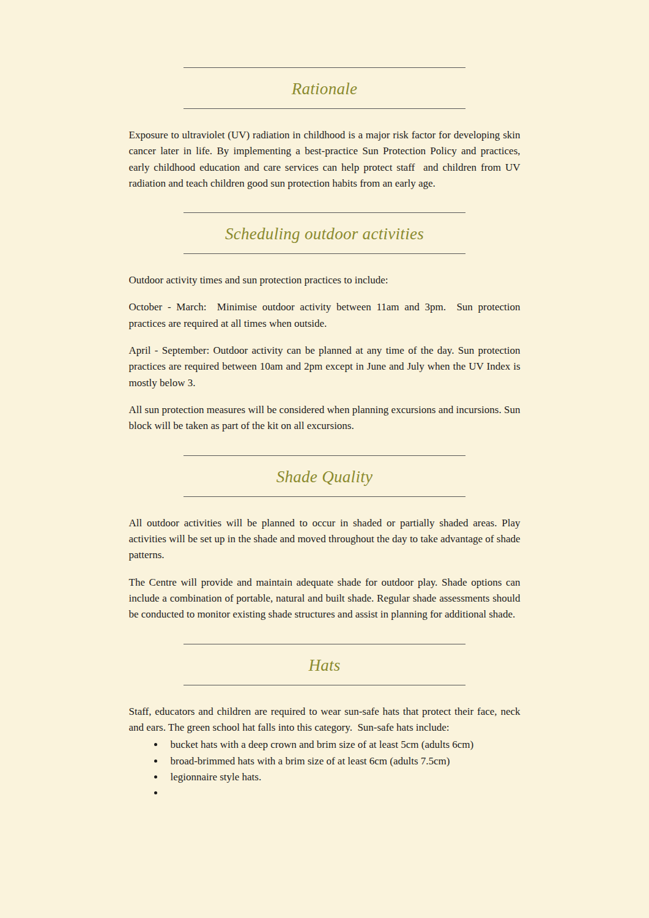Rationale
Exposure to ultraviolet (UV) radiation in childhood is a major risk factor for developing skin cancer later in life. By implementing a best-practice Sun Protection Policy and practices, early childhood education and care services can help protect staff and children from UV radiation and teach children good sun protection habits from an early age.
Scheduling outdoor activities
Outdoor activity times and sun protection practices to include:
October - March: Minimise outdoor activity between 11am and 3pm. Sun protection practices are required at all times when outside.
April - September: Outdoor activity can be planned at any time of the day. Sun protection practices are required between 10am and 2pm except in June and July when the UV Index is mostly below 3.
All sun protection measures will be considered when planning excursions and incursions. Sun block will be taken as part of the kit on all excursions.
Shade Quality
All outdoor activities will be planned to occur in shaded or partially shaded areas. Play activities will be set up in the shade and moved throughout the day to take advantage of shade patterns.
The Centre will provide and maintain adequate shade for outdoor play. Shade options can include a combination of portable, natural and built shade. Regular shade assessments should be conducted to monitor existing shade structures and assist in planning for additional shade.
Hats
Staff, educators and children are required to wear sun-safe hats that protect their face, neck and ears. The green school hat falls into this category. Sun-safe hats include:
bucket hats with a deep crown and brim size of at least 5cm (adults 6cm)
broad-brimmed hats with a brim size of at least 6cm (adults 7.5cm)
legionnaire style hats.